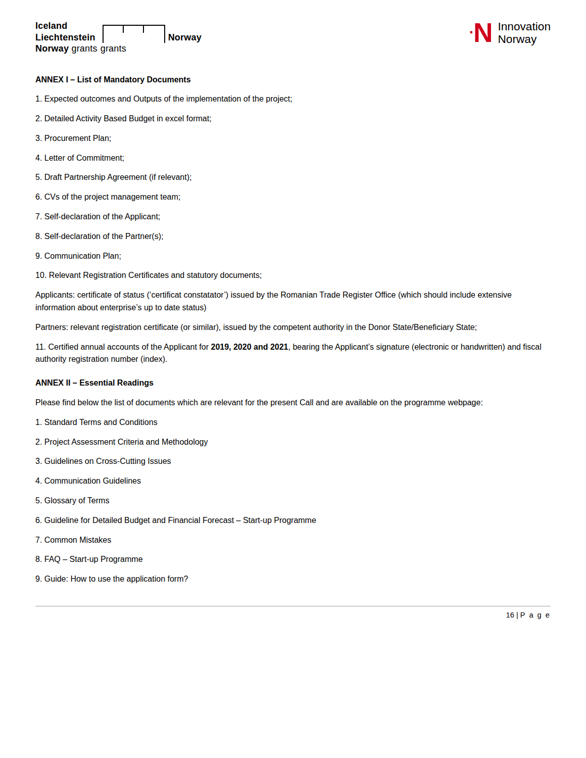| Iceland | |
| Liechtenstein | Norway |
| Norway grants | grants |
. N Innovation
Norway
ANNEX I – List of Mandatory Documents
1. Expected outcomes and Outputs of the implementation of the project;
2. Detailed Activity Based Budget in excel format;
3. Procurement Plan;
4. Letter of Commitment;
5. Draft Partnership Agreement (if relevant);
6. CVs of the project management team;
7. Self-declaration of the Applicant;
8. Self-declaration of the Partner(s);
9. Communication Plan;
10. Relevant Registration Certificates and statutory documents;
Applicants: certificate of status (‘certificat constatator’) issued by the Romanian Trade Register Office (which should include extensive information about enterprise’s up to date status)
Partners: relevant registration certificate (or similar), issued by the competent authority in the Donor State/Beneficiary State;
11. Certified annual accounts of the Applicant for 2019, 2020 and 2021, bearing the Applicant’s signature (electronic or handwritten) and fiscal authority registration number (index).
ANNEX II – Essential Readings
Please find below the list of documents which are relevant for the present Call and are available on the programme webpage:
1. Standard Terms and Conditions
2. Project Assessment Criteria and Methodology
3. Guidelines on Cross-Cutting Issues
4. Communication Guidelines
5. Glossary of Terms
6. Guideline for Detailed Budget and Financial Forecast – Start-up Programme
7. Common Mistakes
8. FAQ – Start-up Programme
9. Guide: How to use the application form?
16 | P a g e